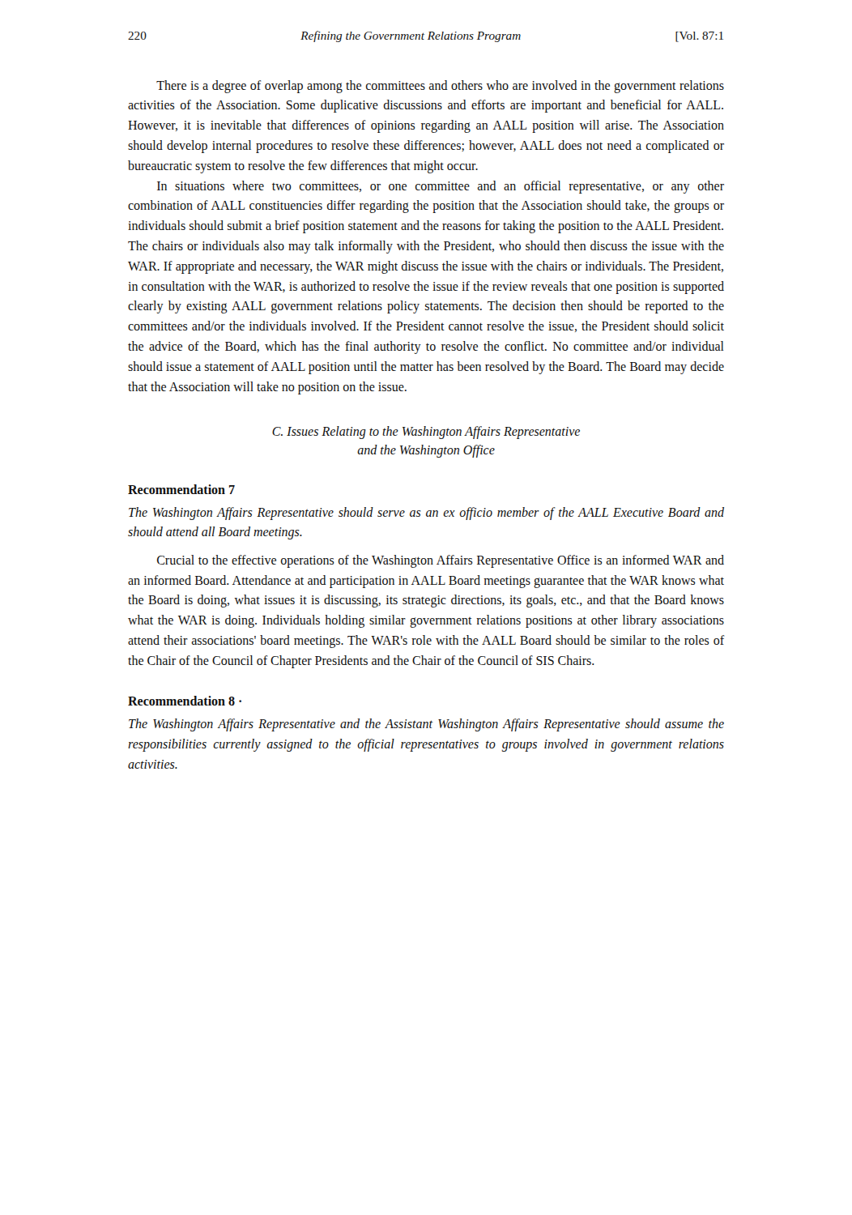220 Refining the Government Relations Program [Vol. 87:1
There is a degree of overlap among the committees and others who are involved in the government relations activities of the Association. Some duplicative discussions and efforts are important and beneficial for AALL. However, it is inevitable that differences of opinions regarding an AALL position will arise. The Association should develop internal procedures to resolve these differences; however, AALL does not need a complicated or bureaucratic system to resolve the few differences that might occur.
In situations where two committees, or one committee and an official representative, or any other combination of AALL constituencies differ regarding the position that the Association should take, the groups or individuals should submit a brief position statement and the reasons for taking the position to the AALL President. The chairs or individuals also may talk informally with the President, who should then discuss the issue with the WAR. If appropriate and necessary, the WAR might discuss the issue with the chairs or individuals. The President, in consultation with the WAR, is authorized to resolve the issue if the review reveals that one position is supported clearly by existing AALL government relations policy statements. The decision then should be reported to the committees and/or the individuals involved. If the President cannot resolve the issue, the President should solicit the advice of the Board, which has the final authority to resolve the conflict. No committee and/or individual should issue a statement of AALL position until the matter has been resolved by the Board. The Board may decide that the Association will take no position on the issue.
C. Issues Relating to the Washington Affairs Representative
and the Washington Office
Recommendation 7
The Washington Affairs Representative should serve as an ex officio member of the AALL Executive Board and should attend all Board meetings.
Crucial to the effective operations of the Washington Affairs Representative Office is an informed WAR and an informed Board. Attendance at and participation in AALL Board meetings guarantee that the WAR knows what the Board is doing, what issues it is discussing, its strategic directions, its goals, etc., and that the Board knows what the WAR is doing. Individuals holding similar government relations positions at other library associations attend their associations' board meetings. The WAR's role with the AALL Board should be similar to the roles of the Chair of the Council of Chapter Presidents and the Chair of the Council of SIS Chairs.
Recommendation 8 ·
The Washington Affairs Representative and the Assistant Washington Affairs Representative should assume the responsibilities currently assigned to the official representatives to groups involved in government relations activities.